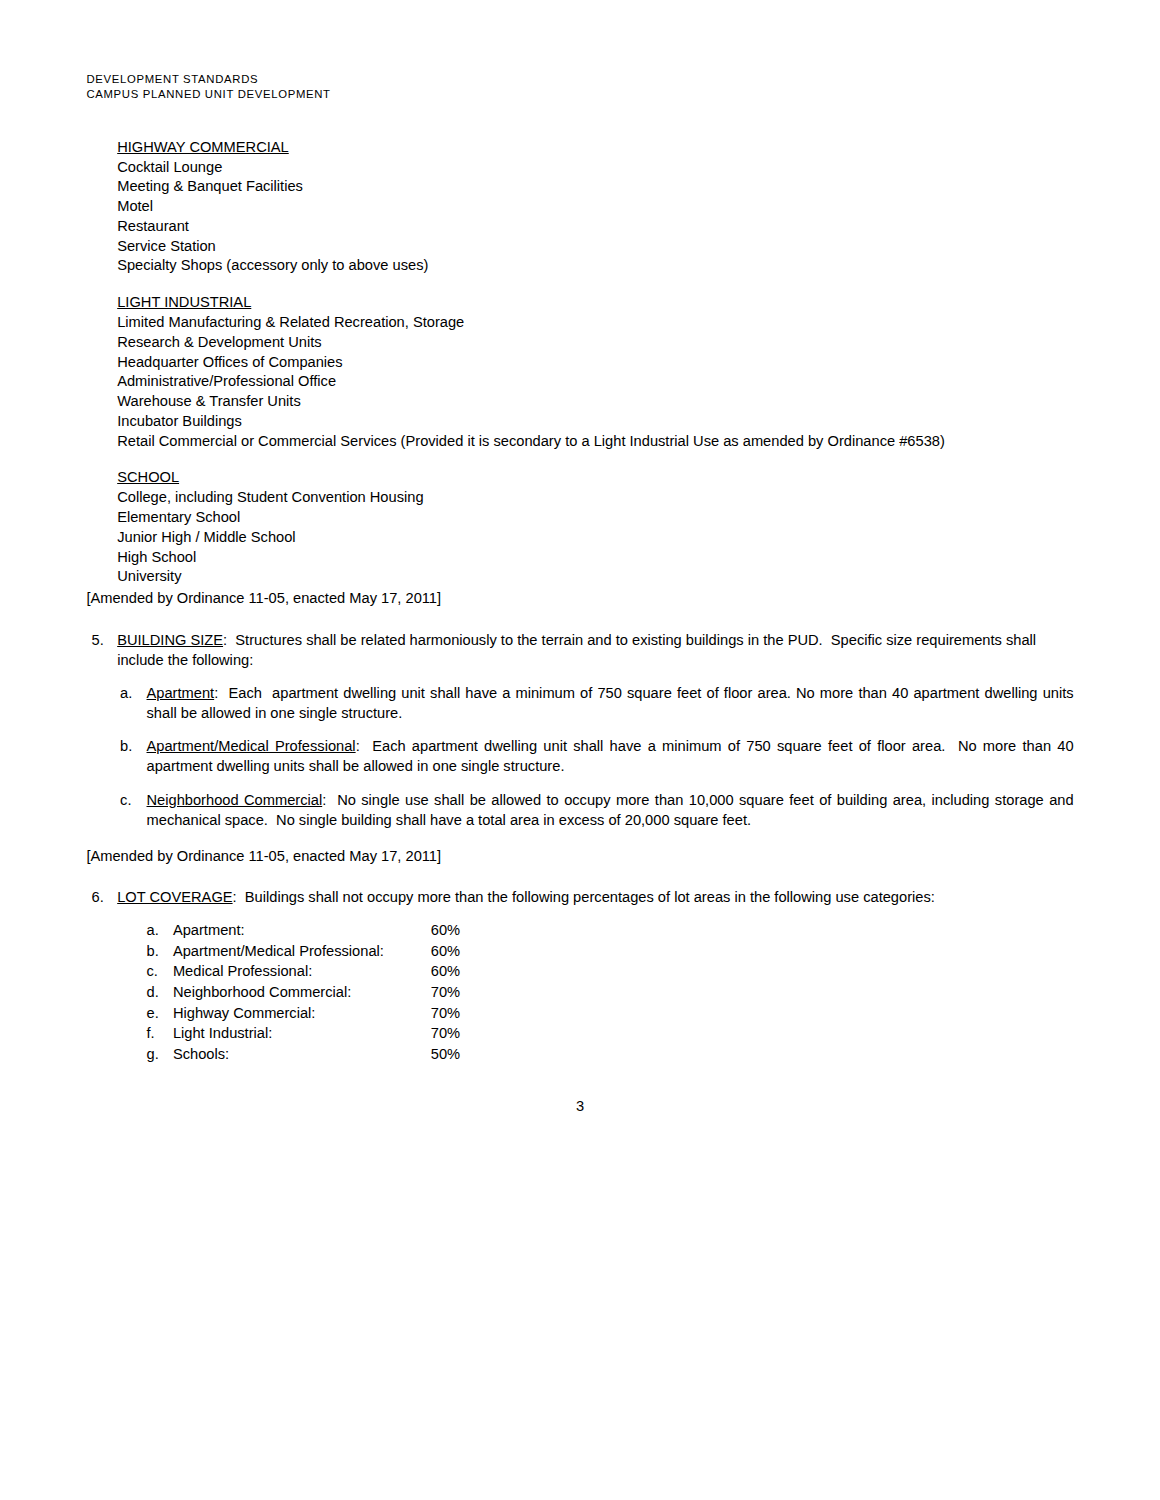DEVELOPMENT STANDARDS
CAMPUS PLANNED UNIT DEVELOPMENT
HIGHWAY COMMERCIAL
Cocktail Lounge
Meeting & Banquet Facilities
Motel
Restaurant
Service Station
Specialty Shops (accessory only to above uses)
LIGHT INDUSTRIAL
Limited Manufacturing & Related Recreation, Storage
Research & Development Units
Headquarter Offices of Companies
Administrative/Professional Office
Warehouse & Transfer Units
Incubator Buildings
Retail Commercial or Commercial Services (Provided it is secondary to a Light Industrial Use as amended by Ordinance #6538)
SCHOOL
College, including Student Convention Housing
Elementary School
Junior High / Middle School
High School
University
[Amended by Ordinance 11-05, enacted May 17, 2011]
5. BUILDING SIZE: Structures shall be related harmoniously to the terrain and to existing buildings in the PUD. Specific size requirements shall include the following:
a. Apartment: Each apartment dwelling unit shall have a minimum of 750 square feet of floor area. No more than 40 apartment dwelling units shall be allowed in one single structure.
b. Apartment/Medical Professional: Each apartment dwelling unit shall have a minimum of 750 square feet of floor area. No more than 40 apartment dwelling units shall be allowed in one single structure.
c. Neighborhood Commercial: No single use shall be allowed to occupy more than 10,000 square feet of building area, including storage and mechanical space. No single building shall have a total area in excess of 20,000 square feet.
[Amended by Ordinance 11-05, enacted May 17, 2011]
6. LOT COVERAGE: Buildings shall not occupy more than the following percentages of lot areas in the following use categories:
| a. | Apartment: | 60% |
| b. | Apartment/Medical Professional: | 60% |
| c. | Medical Professional: | 60% |
| d. | Neighborhood Commercial: | 70% |
| e. | Highway Commercial: | 70% |
| f. | Light Industrial: | 70% |
| g. | Schools: | 50% |
3